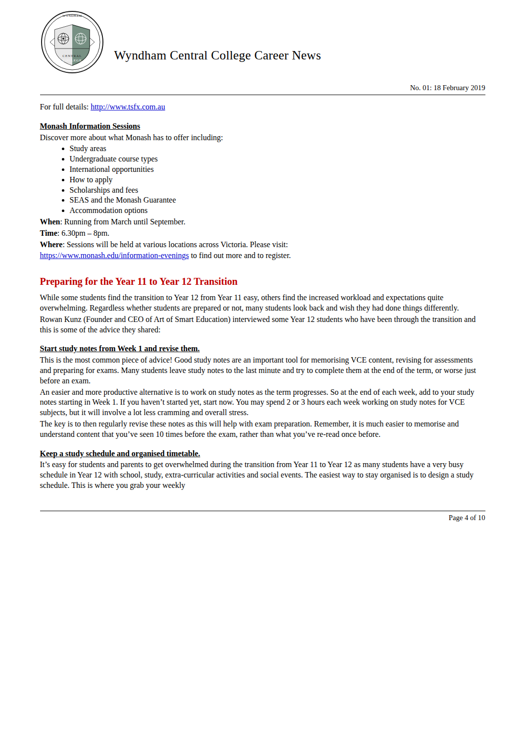CENTRAL COLLEGE WYNDHAM
Wyndham Central College Career News
No. 01: 18 February 2019
For full details: http://www.tsfx.com.au
Monash Information Sessions
Discover more about what Monash has to offer including:
Study areas
Undergraduate course types
International opportunities
How to apply
Scholarships and fees
SEAS and the Monash Guarantee
Accommodation options
When: Running from March until September.
Time: 6.30pm – 8pm.
Where: Sessions will be held at various locations across Victoria. Please visit:
https://www.monash.edu/information-evenings to find out more and to register.
Preparing for the Year 11 to Year 12 Transition
While some students find the transition to Year 12 from Year 11 easy, others find the increased workload and expectations quite overwhelming. Regardless whether students are prepared or not, many students look back and wish they had done things differently.
Rowan Kunz (Founder and CEO of Art of Smart Education) interviewed some Year 12 students who have been through the transition and this is some of the advice they shared:
Start study notes from Week 1 and revise them.
This is the most common piece of advice! Good study notes are an important tool for memorising VCE content, revising for assessments and preparing for exams. Many students leave study notes to the last minute and try to complete them at the end of the term, or worse just before an exam.
An easier and more productive alternative is to work on study notes as the term progresses. So at the end of each week, add to your study notes starting in Week 1. If you haven’t started yet, start now. You may spend 2 or 3 hours each week working on study notes for VCE subjects, but it will involve a lot less cramming and overall stress.
The key is to then regularly revise these notes as this will help with exam preparation. Remember, it is much easier to memorise and understand content that you’ve seen 10 times before the exam, rather than what you’ve re-read once before.
Keep a study schedule and organised timetable.
It’s easy for students and parents to get overwhelmed during the transition from Year 11 to Year 12 as many students have a very busy schedule in Year 12 with school, study, extra-curricular activities and social events. The easiest way to stay organised is to design a study schedule. This is where you grab your weekly
Page 4 of 10